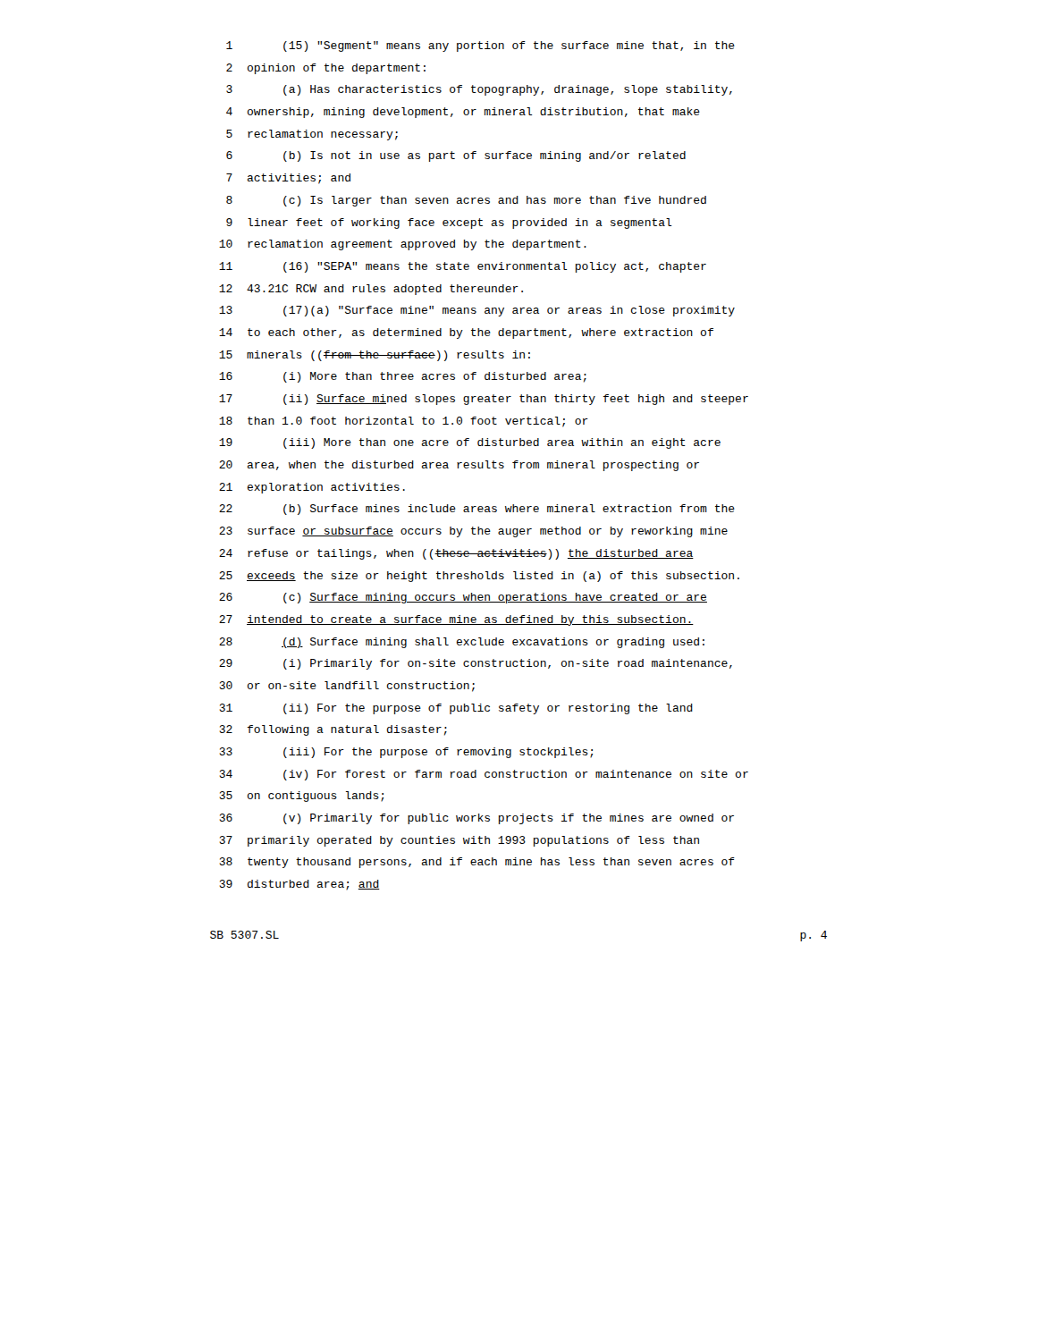(15) "Segment" means any portion of the surface mine that, in the
opinion of the department:
(a) Has characteristics of topography, drainage, slope stability,
ownership, mining development, or mineral distribution, that make
reclamation necessary;
(b) Is not in use as part of surface mining and/or related
activities; and
(c) Is larger than seven acres and has more than five hundred
linear feet of working face except as provided in a segmental
reclamation agreement approved by the department.
(16) "SEPA" means the state environmental policy act, chapter
43.21C RCW and rules adopted thereunder.
(17)(a) "Surface mine" means any area or areas in close proximity
to each other, as determined by the department, where extraction of
minerals ((from the surface)) results in:
(i) More than three acres of disturbed area;
(ii) Surface mined slopes greater than thirty feet high and steeper
than 1.0 foot horizontal to 1.0 foot vertical; or
(iii) More than one acre of disturbed area within an eight acre
area, when the disturbed area results from mineral prospecting or
exploration activities.
(b) Surface mines include areas where mineral extraction from the
surface or subsurface occurs by the auger method or by reworking mine
refuse or tailings, when ((these activities)) the disturbed area
exceeds the size or height thresholds listed in (a) of this subsection.
(c) Surface mining occurs when operations have created or are
intended to create a surface mine as defined by this subsection.
(d) Surface mining shall exclude excavations or grading used:
(i) Primarily for on-site construction, on-site road maintenance,
or on-site landfill construction;
(ii) For the purpose of public safety or restoring the land
following a natural disaster;
(iii) For the purpose of removing stockpiles;
(iv) For forest or farm road construction or maintenance on site or
on contiguous lands;
(v) Primarily for public works projects if the mines are owned or
primarily operated by counties with 1993 populations of less than
twenty thousand persons, and if each mine has less than seven acres of
disturbed area; and
SB 5307.SL
p. 4